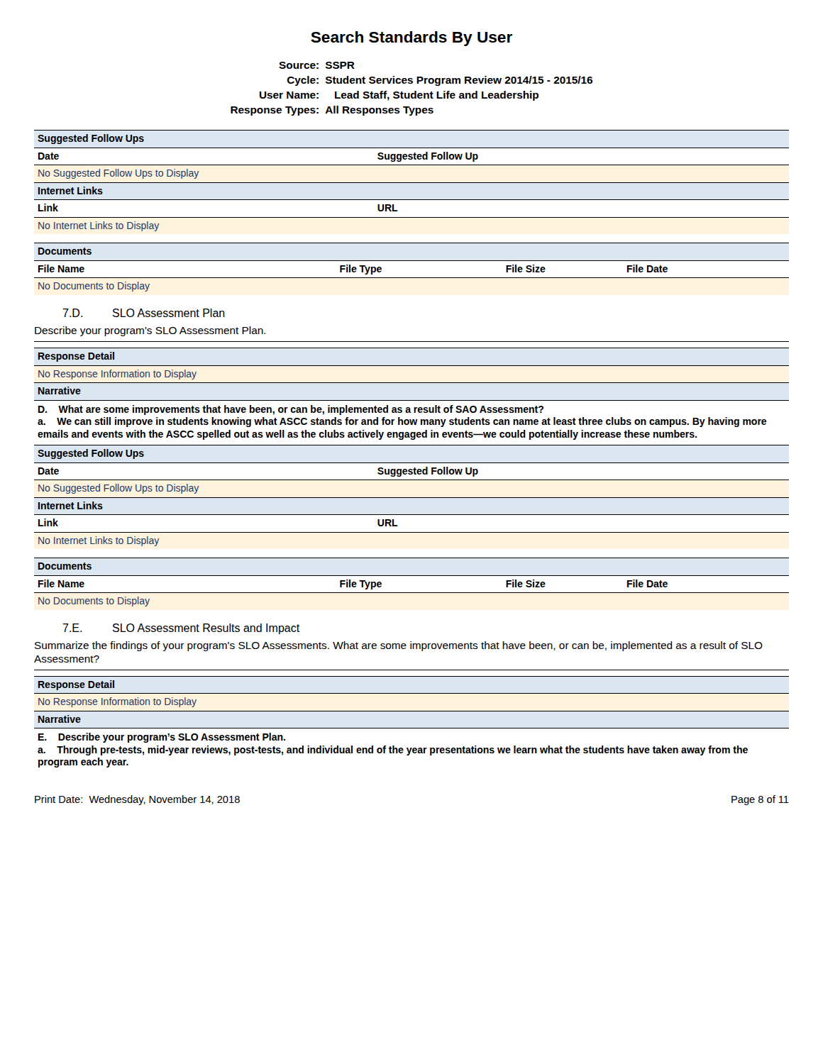Search Standards By User
| Source: | SSPR |
| Cycle: | Student Services Program Review 2014/15 - 2015/16 |
| User Name: | Lead Staff, Student Life and Leadership |
| Response Types: | All Responses Types |
| Suggested Follow Ups |
| Date | Suggested Follow Up |
| No Suggested Follow Ups to Display |
| Internet Links |
| Link | URL |
| No Internet Links to Display |
| Documents |
| File Name | File Type | File Size | File Date |
| No Documents to Display |
7.D. SLO Assessment Plan
Describe your program's SLO Assessment Plan.
| Response Detail |
| No Response Information to Display |
| Narrative |
| D. What are some improvements that have been, or can be, implemented as a result of SAO Assessment? a. We can still improve in students knowing what ASCC stands for and for how many students can name at least three clubs on campus. By having more emails and events with the ASCC spelled out as well as the clubs actively engaged in events—we could potentially increase these numbers. |
| Suggested Follow Ups |
| Date | Suggested Follow Up |
| No Suggested Follow Ups to Display |
| Internet Links |
| Link | URL |
| No Internet Links to Display |
| Documents |
| File Name | File Type | File Size | File Date |
| No Documents to Display |
7.E. SLO Assessment Results and Impact
Summarize the findings of your program's SLO Assessments. What are some improvements that have been, or can be, implemented as a result of SLO Assessment?
| Response Detail |
| No Response Information to Display |
| Narrative |
| E. Describe your program’s SLO Assessment Plan. a. Through pre-tests, mid-year reviews, post-tests, and individual end of the year presentations we learn what the students have taken away from the program each year. |
Print Date: Wednesday, November 14, 2018
Page 8 of 11